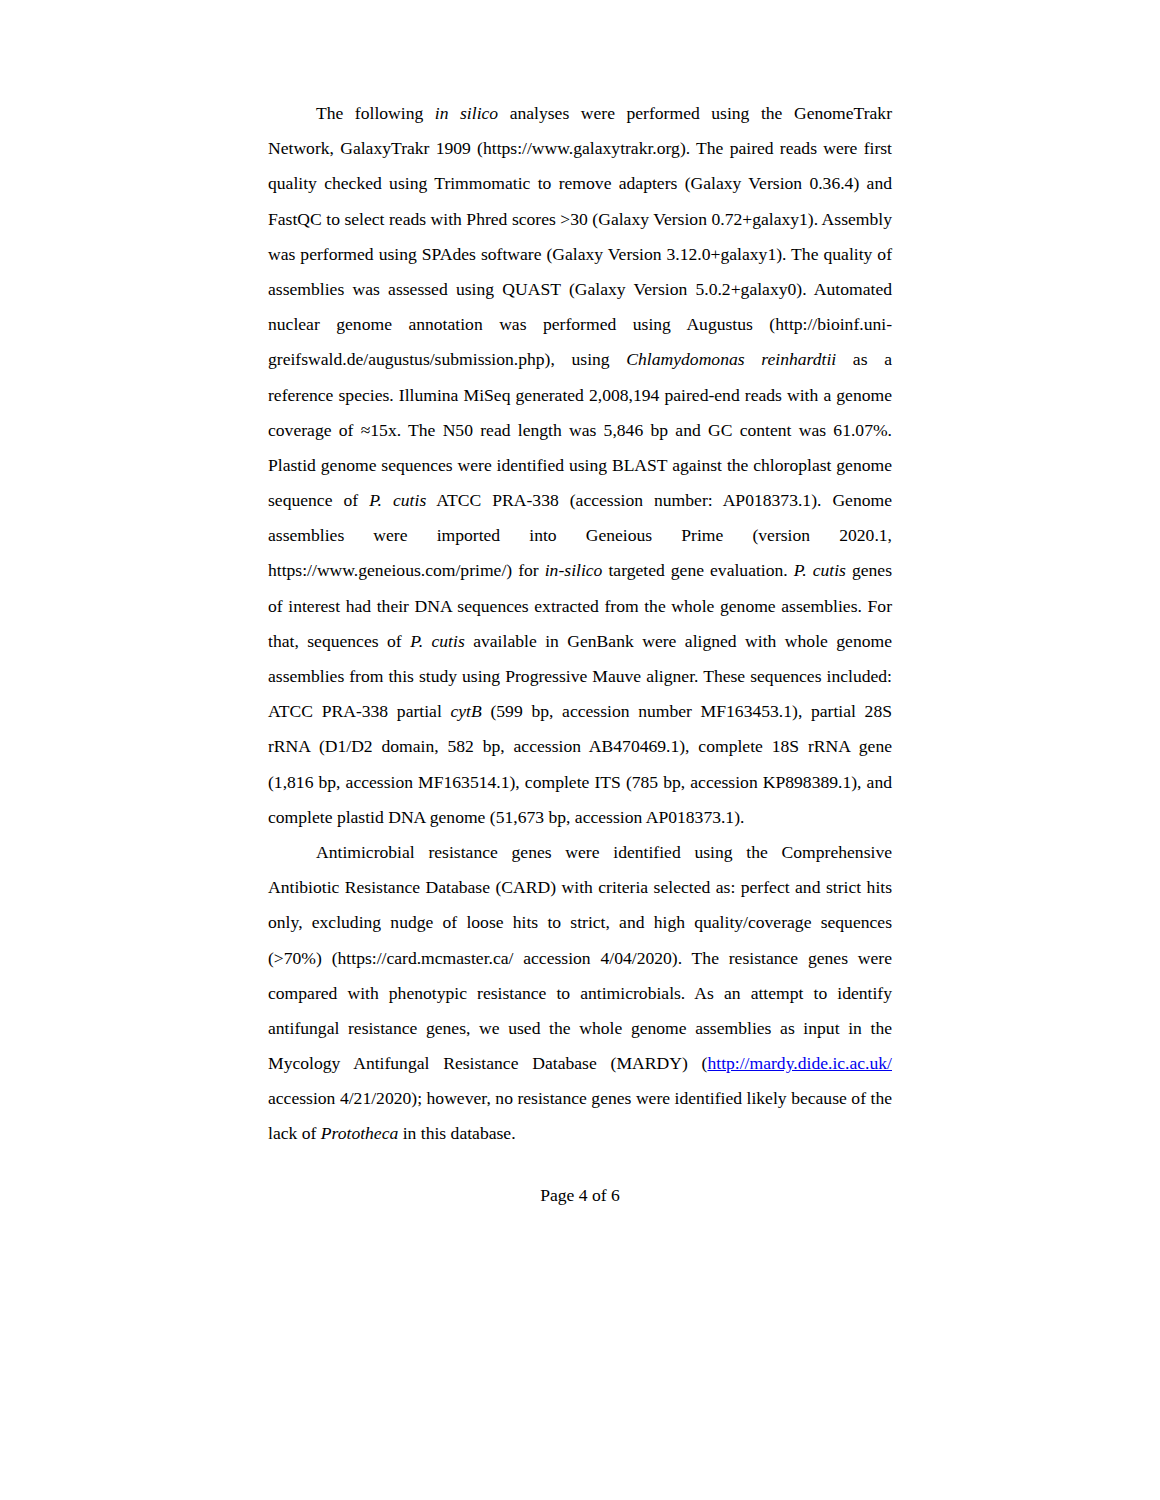The following in silico analyses were performed using the GenomeTrakr Network, GalaxyTrakr 1909 (https://www.galaxytrakr.org). The paired reads were first quality checked using Trimmomatic to remove adapters (Galaxy Version 0.36.4) and FastQC to select reads with Phred scores >30 (Galaxy Version 0.72+galaxy1). Assembly was performed using SPAdes software (Galaxy Version 3.12.0+galaxy1). The quality of assemblies was assessed using QUAST (Galaxy Version 5.0.2+galaxy0). Automated nuclear genome annotation was performed using Augustus (http://bioinf.uni-greifswald.de/augustus/submission.php), using Chlamydomonas reinhardtii as a reference species. Illumina MiSeq generated 2,008,194 paired-end reads with a genome coverage of ≈15x. The N50 read length was 5,846 bp and GC content was 61.07%. Plastid genome sequences were identified using BLAST against the chloroplast genome sequence of P. cutis ATCC PRA-338 (accession number: AP018373.1). Genome assemblies were imported into Geneious Prime (version 2020.1, https://www.geneious.com/prime/) for in-silico targeted gene evaluation. P. cutis genes of interest had their DNA sequences extracted from the whole genome assemblies. For that, sequences of P. cutis available in GenBank were aligned with whole genome assemblies from this study using Progressive Mauve aligner. These sequences included: ATCC PRA-338 partial cytB (599 bp, accession number MF163453.1), partial 28S rRNA (D1/D2 domain, 582 bp, accession AB470469.1), complete 18S rRNA gene (1,816 bp, accession MF163514.1), complete ITS (785 bp, accession KP898389.1), and complete plastid DNA genome (51,673 bp, accession AP018373.1).
Antimicrobial resistance genes were identified using the Comprehensive Antibiotic Resistance Database (CARD) with criteria selected as: perfect and strict hits only, excluding nudge of loose hits to strict, and high quality/coverage sequences (>70%) (https://card.mcmaster.ca/ accession 4/04/2020). The resistance genes were compared with phenotypic resistance to antimicrobials. As an attempt to identify antifungal resistance genes, we used the whole genome assemblies as input in the Mycology Antifungal Resistance Database (MARDY) (http://mardy.dide.ic.ac.uk/ accession 4/21/2020); however, no resistance genes were identified likely because of the lack of Prototheca in this database.
Page 4 of 6